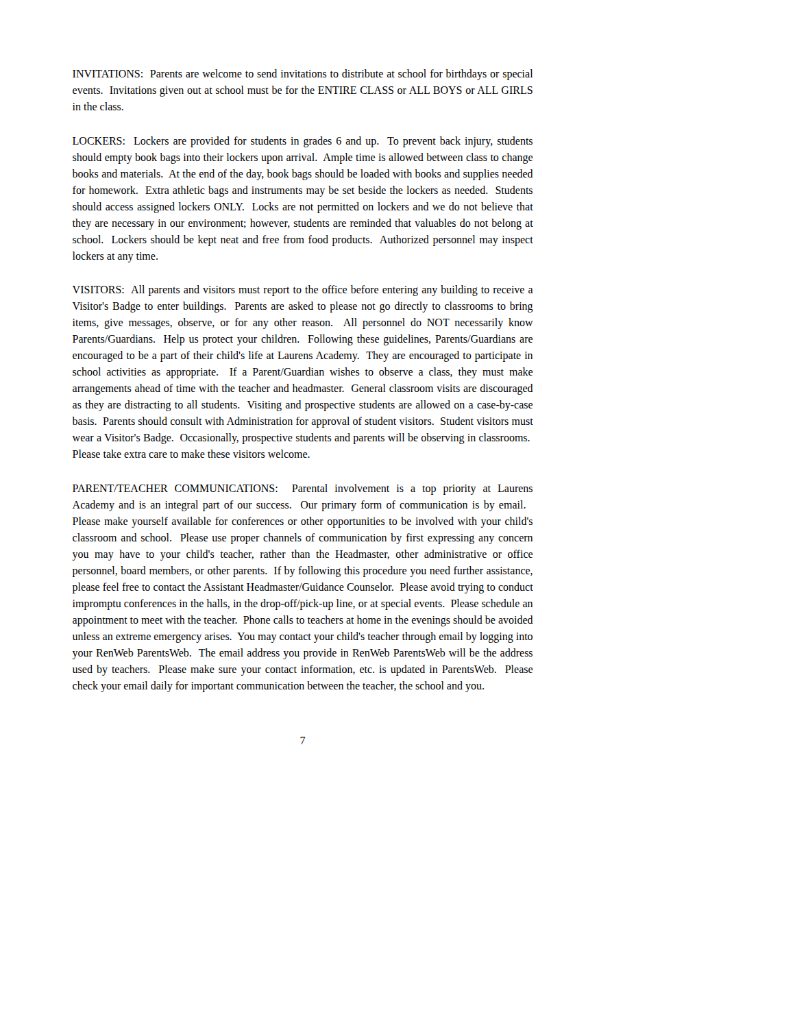INVITATIONS: Parents are welcome to send invitations to distribute at school for birthdays or special events. Invitations given out at school must be for the ENTIRE CLASS or ALL BOYS or ALL GIRLS in the class.
LOCKERS: Lockers are provided for students in grades 6 and up. To prevent back injury, students should empty book bags into their lockers upon arrival. Ample time is allowed between class to change books and materials. At the end of the day, book bags should be loaded with books and supplies needed for homework. Extra athletic bags and instruments may be set beside the lockers as needed. Students should access assigned lockers ONLY. Locks are not permitted on lockers and we do not believe that they are necessary in our environment; however, students are reminded that valuables do not belong at school. Lockers should be kept neat and free from food products. Authorized personnel may inspect lockers at any time.
VISITORS: All parents and visitors must report to the office before entering any building to receive a Visitor's Badge to enter buildings. Parents are asked to please not go directly to classrooms to bring items, give messages, observe, or for any other reason. All personnel do NOT necessarily know Parents/Guardians. Help us protect your children. Following these guidelines, Parents/Guardians are encouraged to be a part of their child's life at Laurens Academy. They are encouraged to participate in school activities as appropriate. If a Parent/Guardian wishes to observe a class, they must make arrangements ahead of time with the teacher and headmaster. General classroom visits are discouraged as they are distracting to all students. Visiting and prospective students are allowed on a case-by-case basis. Parents should consult with Administration for approval of student visitors. Student visitors must wear a Visitor's Badge. Occasionally, prospective students and parents will be observing in classrooms. Please take extra care to make these visitors welcome.
PARENT/TEACHER COMMUNICATIONS: Parental involvement is a top priority at Laurens Academy and is an integral part of our success. Our primary form of communication is by email. Please make yourself available for conferences or other opportunities to be involved with your child's classroom and school. Please use proper channels of communication by first expressing any concern you may have to your child's teacher, rather than the Headmaster, other administrative or office personnel, board members, or other parents. If by following this procedure you need further assistance, please feel free to contact the Assistant Headmaster/Guidance Counselor. Please avoid trying to conduct impromptu conferences in the halls, in the drop-off/pick-up line, or at special events. Please schedule an appointment to meet with the teacher. Phone calls to teachers at home in the evenings should be avoided unless an extreme emergency arises. You may contact your child's teacher through email by logging into your RenWeb ParentsWeb. The email address you provide in RenWeb ParentsWeb will be the address used by teachers. Please make sure your contact information, etc. is updated in ParentsWeb. Please check your email daily for important communication between the teacher, the school and you.
7